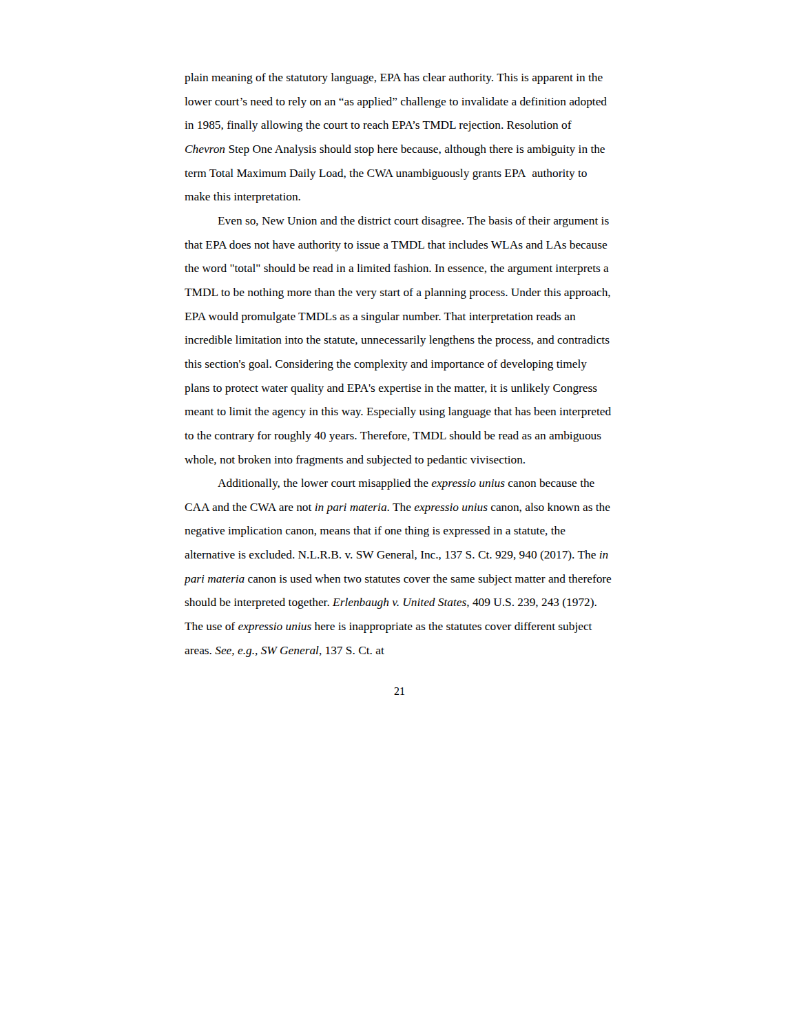plain meaning of the statutory language, EPA has clear authority. This is apparent in the lower court’s need to rely on an “as applied” challenge to invalidate a definition adopted in 1985, finally allowing the court to reach EPA’s TMDL rejection. Resolution of Chevron Step One Analysis should stop here because, although there is ambiguity in the term Total Maximum Daily Load, the CWA unambiguously grants EPA authority to make this interpretation.
Even so, New Union and the district court disagree. The basis of their argument is that EPA does not have authority to issue a TMDL that includes WLAs and LAs because the word "total" should be read in a limited fashion. In essence, the argument interprets a TMDL to be nothing more than the very start of a planning process. Under this approach, EPA would promulgate TMDLs as a singular number. That interpretation reads an incredible limitation into the statute, unnecessarily lengthens the process, and contradicts this section's goal. Considering the complexity and importance of developing timely plans to protect water quality and EPA's expertise in the matter, it is unlikely Congress meant to limit the agency in this way. Especially using language that has been interpreted to the contrary for roughly 40 years. Therefore, TMDL should be read as an ambiguous whole, not broken into fragments and subjected to pedantic vivisection.
Additionally, the lower court misapplied the expressio unius canon because the CAA and the CWA are not in pari materia. The expressio unius canon, also known as the negative implication canon, means that if one thing is expressed in a statute, the alternative is excluded. N.L.R.B. v. SW General, Inc., 137 S. Ct. 929, 940 (2017). The in pari materia canon is used when two statutes cover the same subject matter and therefore should be interpreted together. Erlenbaugh v. United States, 409 U.S. 239, 243 (1972). The use of expressio unius here is inappropriate as the statutes cover different subject areas. See, e.g., SW General, 137 S. Ct. at
21